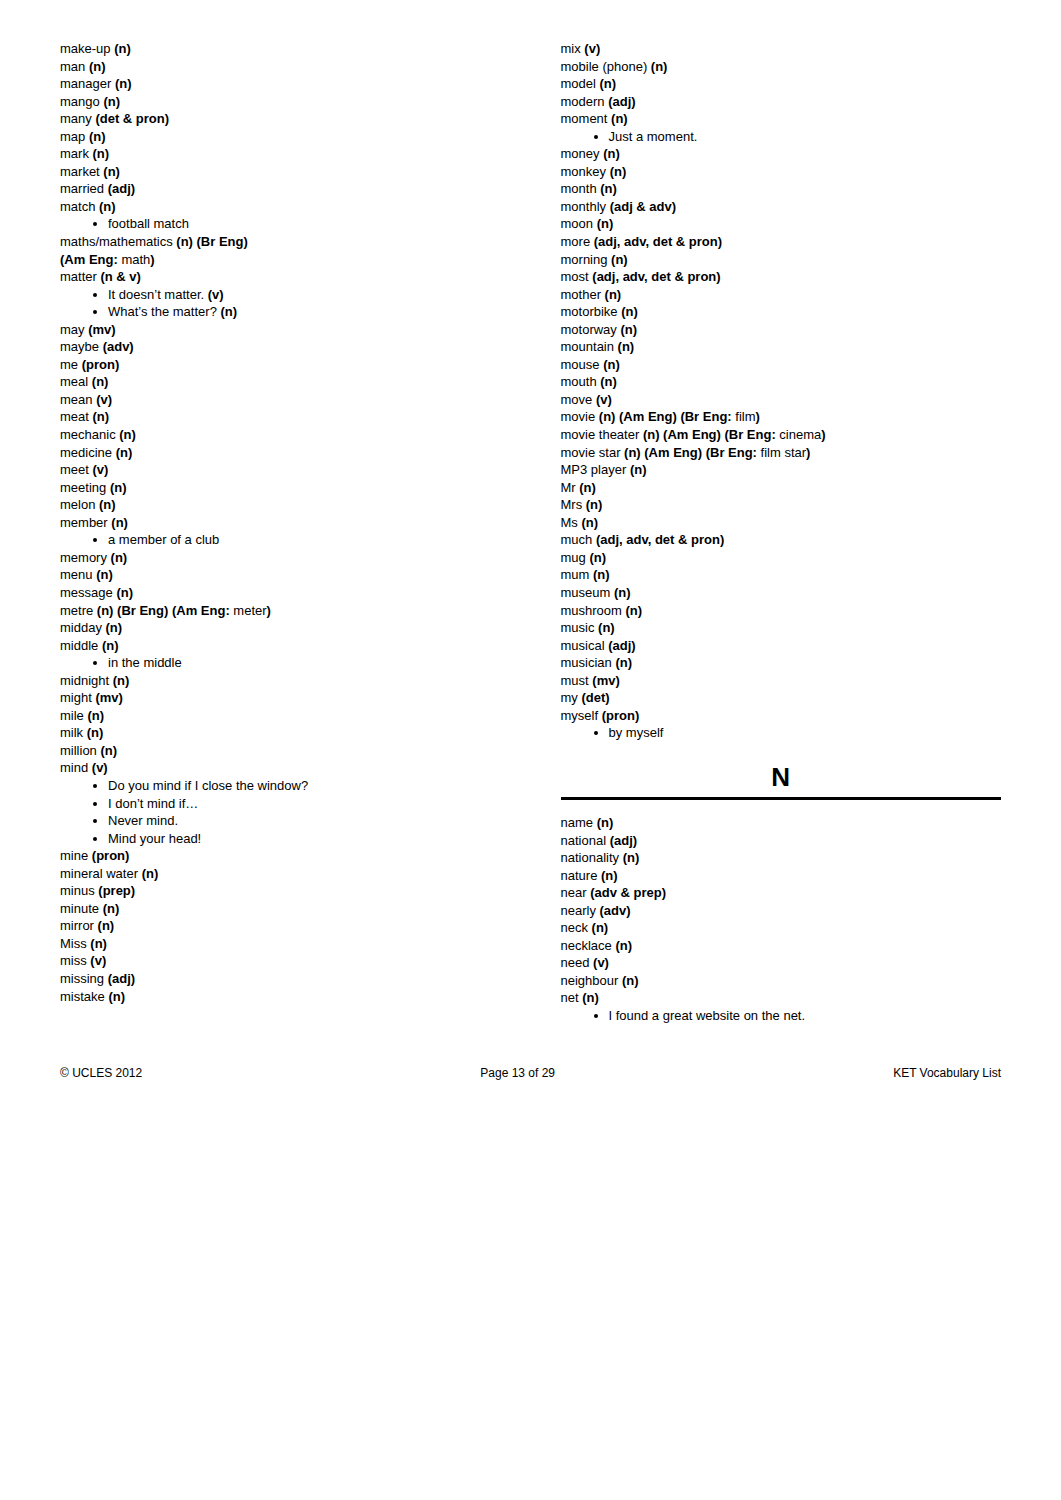make-up (n)
man (n)
manager (n)
mango (n)
many (det & pron)
map (n)
mark (n)
market (n)
married (adj)
match (n)
football match
maths/mathematics (n) (Br Eng)
(Am Eng: math)
matter (n & v)
It doesn’t matter. (v)
What’s the matter? (n)
may (mv)
maybe (adv)
me (pron)
meal (n)
mean (v)
meat (n)
mechanic (n)
medicine (n)
meet (v)
meeting (n)
melon (n)
member (n)
a member of a club
memory (n)
menu (n)
message (n)
metre (n) (Br Eng) (Am Eng: meter)
midday (n)
middle (n)
in the middle
midnight (n)
might (mv)
mile (n)
milk (n)
million (n)
mind (v)
Do you mind if I close the window?
I don’t mind if…
Never mind.
Mind your head!
mine (pron)
mineral water (n)
minus (prep)
minute (n)
mirror (n)
Miss (n)
miss (v)
missing (adj)
mistake (n)
mix (v)
mobile (phone) (n)
model (n)
modern (adj)
moment (n)
Just a moment.
money (n)
monkey (n)
month (n)
monthly (adj & adv)
moon (n)
more (adj, adv, det & pron)
morning (n)
most (adj, adv, det & pron)
mother (n)
motorbike (n)
motorway (n)
mountain (n)
mouse (n)
mouth (n)
move (v)
movie (n) (Am Eng) (Br Eng: film)
movie theater (n) (Am Eng) (Br Eng: cinema)
movie star (n) (Am Eng) (Br Eng: film star)
MP3 player (n)
Mr (n)
Mrs (n)
Ms (n)
much (adj, adv, det & pron)
mug (n)
mum (n)
museum (n)
mushroom (n)
music (n)
musical (adj)
musician (n)
must (mv)
my (det)
myself (pron)
by myself
N
name (n)
national (adj)
nationality (n)
nature (n)
near (adv & prep)
nearly (adv)
neck (n)
necklace (n)
need (v)
neighbour (n)
net (n)
I found a great website on the net.
© UCLES 2012 Page 13 of 29 KET Vocabulary List